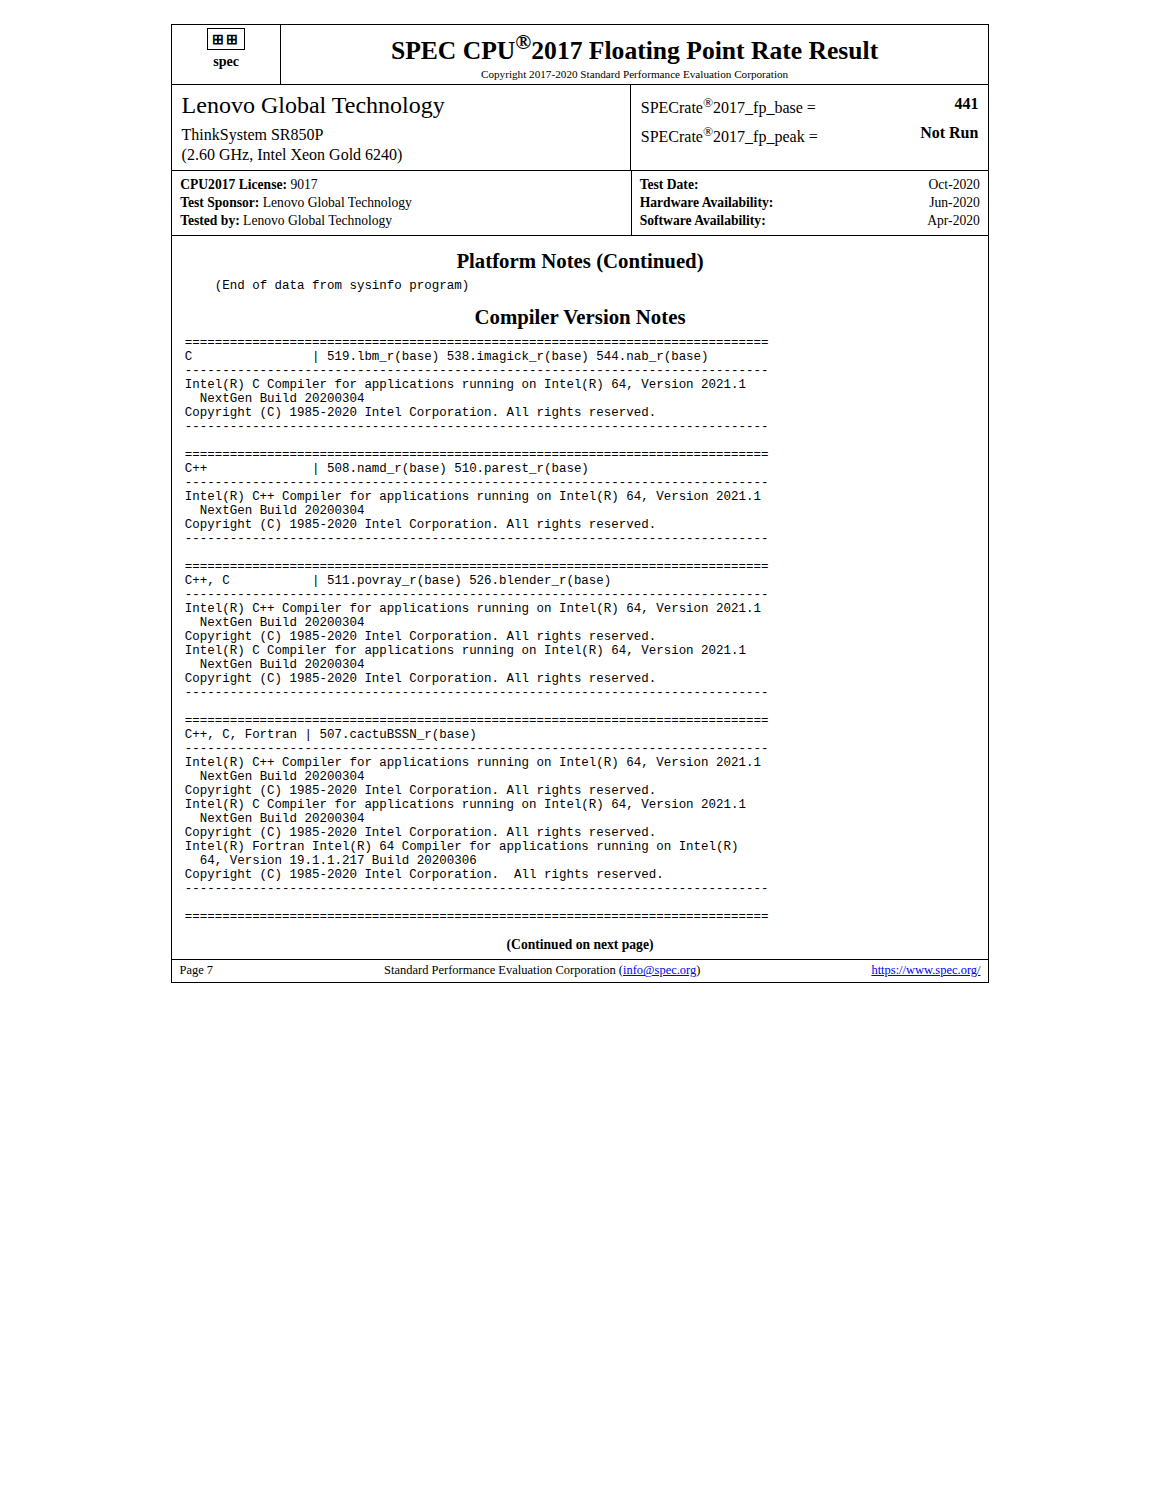⊞⊞ spec
SPEC CPU®2017 Floating Point Rate Result
Copyright 2017-2020 Standard Performance Evaluation Corporation
Lenovo Global Technology
ThinkSystem SR850P
(2.60 GHz, Intel Xeon Gold 6240)
SPECrate®2017_fp_base = 441
SPECrate®2017_fp_peak = Not Run
CPU2017 License: 9017
Test Sponsor: Lenovo Global Technology
Tested by: Lenovo Global Technology
Test Date: Oct-2020
Hardware Availability: Jun-2020
Software Availability: Apr-2020
Platform Notes (Continued)
    (End of data from sysinfo program)
Compiler Version Notes
==============================================================================
C                | 519.lbm_r(base) 538.imagick_r(base) 544.nab_r(base)
------------------------------------------------------------------------------
Intel(R) C Compiler for applications running on Intel(R) 64, Version 2021.1
  NextGen Build 20200304
Copyright (C) 1985-2020 Intel Corporation. All rights reserved.
------------------------------------------------------------------------------

==============================================================================
C++              | 508.namd_r(base) 510.parest_r(base)
------------------------------------------------------------------------------
Intel(R) C++ Compiler for applications running on Intel(R) 64, Version 2021.1
  NextGen Build 20200304
Copyright (C) 1985-2020 Intel Corporation. All rights reserved.
------------------------------------------------------------------------------

==============================================================================
C++, C           | 511.povray_r(base) 526.blender_r(base)
------------------------------------------------------------------------------
Intel(R) C++ Compiler for applications running on Intel(R) 64, Version 2021.1
  NextGen Build 20200304
Copyright (C) 1985-2020 Intel Corporation. All rights reserved.
Intel(R) C Compiler for applications running on Intel(R) 64, Version 2021.1
  NextGen Build 20200304
Copyright (C) 1985-2020 Intel Corporation. All rights reserved.
------------------------------------------------------------------------------

==============================================================================
C++, C, Fortran | 507.cactuBSSN_r(base)
------------------------------------------------------------------------------
Intel(R) C++ Compiler for applications running on Intel(R) 64, Version 2021.1
  NextGen Build 20200304
Copyright (C) 1985-2020 Intel Corporation. All rights reserved.
Intel(R) C Compiler for applications running on Intel(R) 64, Version 2021.1
  NextGen Build 20200304
Copyright (C) 1985-2020 Intel Corporation. All rights reserved.
Intel(R) Fortran Intel(R) 64 Compiler for applications running on Intel(R)
  64, Version 19.1.1.217 Build 20200306
Copyright (C) 1985-2020 Intel Corporation.  All rights reserved.
------------------------------------------------------------------------------

==============================================================================
(Continued on next page)
Page 7
Standard Performance Evaluation Corporation (info@spec.org)
https://www.spec.org/